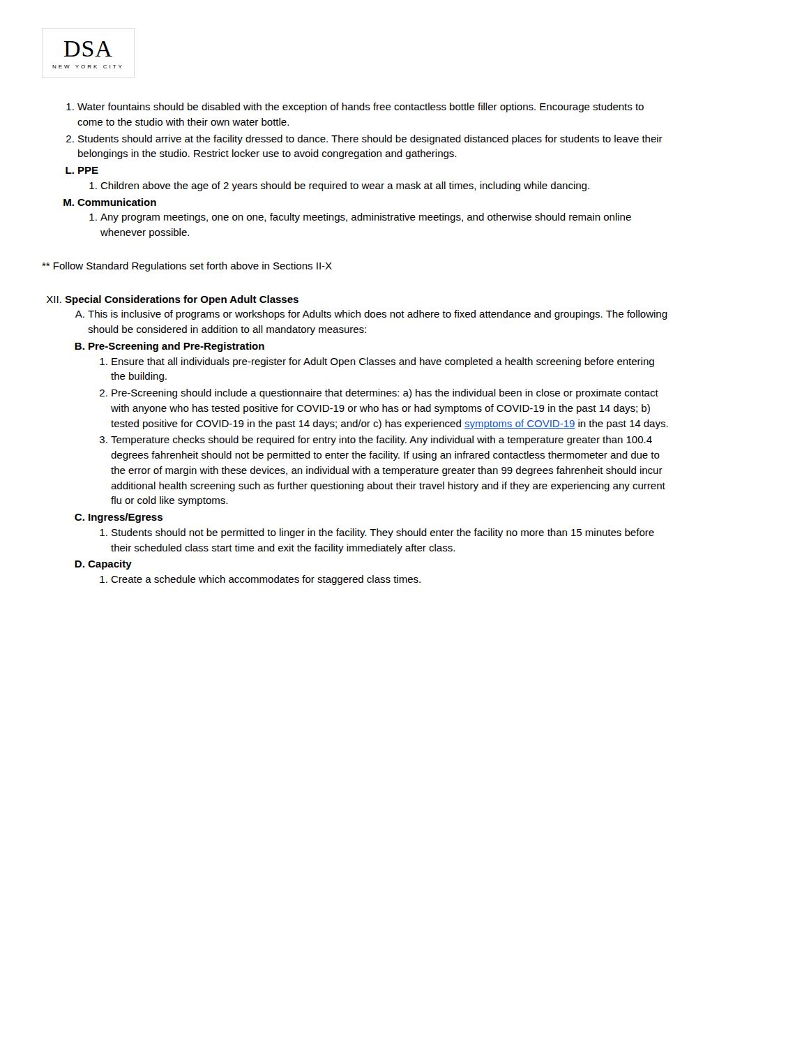DSA
NEW YORK CITY
Water fountains should be disabled with the exception of hands free contactless bottle filler options. Encourage students to come to the studio with their own water bottle.
Students should arrive at the facility dressed to dance. There should be designated distanced places for students to leave their belongings in the studio. Restrict locker use to avoid congregation and gatherings.
PPE
Children above the age of 2 years should be required to wear a mask at all times, including while dancing.
Communication
Any program meetings, one on one, faculty meetings, administrative meetings, and otherwise should remain online whenever possible.
** Follow Standard Regulations set forth above in Sections II-X
Special Considerations for Open Adult Classes
This is inclusive of programs or workshops for Adults which does not adhere to fixed attendance and groupings. The following should be considered in addition to all mandatory measures:
Pre-Screening and Pre-Registration
Ensure that all individuals pre-register for Adult Open Classes and have completed a health screening before entering the building.
Pre-Screening should include a questionnaire that determines: a) has the individual been in close or proximate contact with anyone who has tested positive for COVID-19 or who has or had symptoms of COVID-19 in the past 14 days; b) tested positive for COVID-19 in the past 14 days; and/or c) has experienced symptoms of COVID-19 in the past 14 days.
Temperature checks should be required for entry into the facility. Any individual with a temperature greater than 100.4 degrees fahrenheit should not be permitted to enter the facility. If using an infrared contactless thermometer and due to the error of margin with these devices, an individual with a temperature greater than 99 degrees fahrenheit should incur additional health screening such as further questioning about their travel history and if they are experiencing any current flu or cold like symptoms.
Ingress/Egress
Students should not be permitted to linger in the facility. They should enter the facility no more than 15 minutes before their scheduled class start time and exit the facility immediately after class.
Capacity
Create a schedule which accommodates for staggered class times.